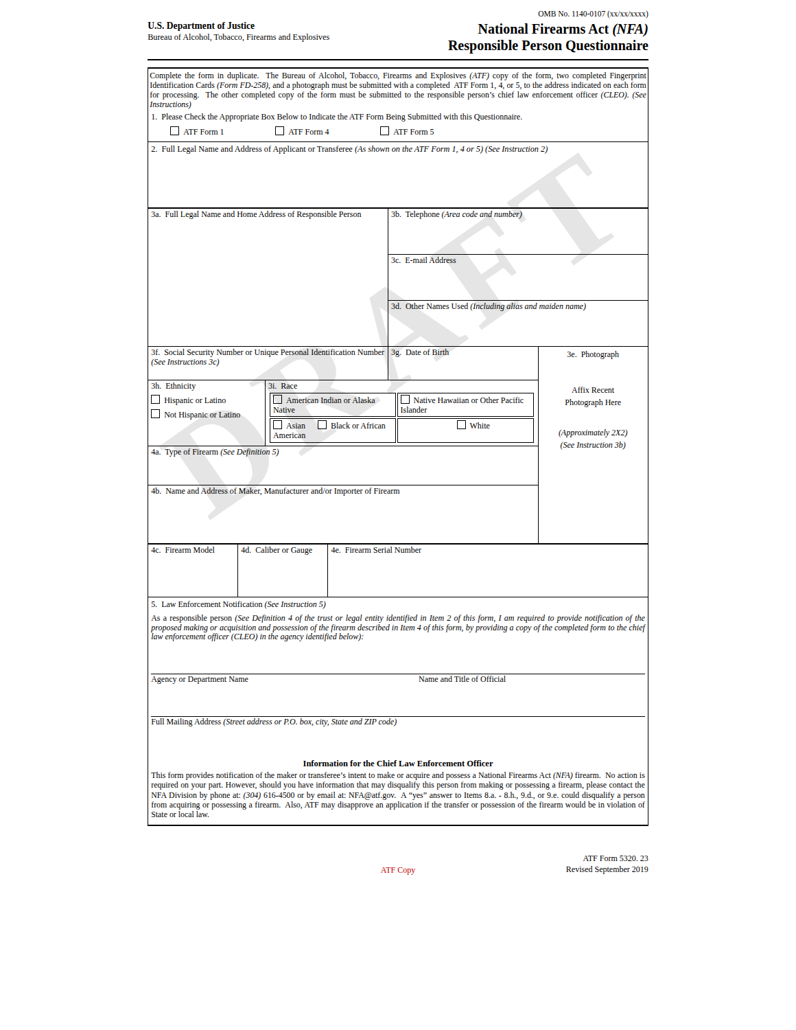DRAFT
OMB No. 1140-0107 (xx/xx/xxxx)
U.S. Department of Justice
Bureau of Alcohol, Tobacco, Firearms and Explosives
National Firearms Act (NFA)
Responsible Person Questionnaire
Complete the form in duplicate. The Bureau of Alcohol, Tobacco, Firearms and Explosives (ATF) copy of the form, two completed Fingerprint Identification Cards (Form FD-258), and a photograph must be submitted with a completed ATF Form 1, 4, or 5, to the address indicated on each form for processing. The other completed copy of the form must be submitted to the responsible person’s chief law enforcement officer (CLEO). (See Instructions)
1. Please Check the Appropriate Box Below to Indicate the ATF Form Being Submitted with this Questionnaire.
ATF Form 1 ATF Form 4 ATF Form 5
2. Full Legal Name and Address of Applicant or Transferee (As shown on the ATF Form 1, 4 or 5) (See Instruction 2)
| 3a. Full Legal Name and Home Address of Responsible Person | 3b. Telephone (Area code and number) |
| 3c. E-mail Address |
| 3d. Other Names Used (Including alias and maiden name) |
| 3f. Social Security Number or Unique Personal Identification Number (See Instructions 3c) | 3g. Date of Birth | 3e. Photograph Affix Recent Photograph Here (Approximately 2X2) (See Instruction 3b) |
| / 3h. Ethnicity Hispanic or Latino Not Hispanic or Latino / 3i. Race / American Indian or Alaska Native / Native Hawaiian or Other Pacific Islander / / Asian Black or African American / White / / |
| 4a. Type of Firearm (See Definition 5) |
| 4b. Name and Address of Maker, Manufacturer and/or Importer of Firearm |
| 4c. Firearm Model | 4d. Caliber or Gauge | 4e. Firearm Serial Number |
5. Law Enforcement Notification (See Instruction 5)
As a responsible person (See Definition 4 of the trust or legal entity identified in Item 2 of this form, I am required to provide notification of the proposed making or acquisition and possession of the firearm described in Item 4 of this form, by providing a copy of the completed form to the chief law enforcement officer (CLEO) in the agency identified below):
Agency or Department Name
Name and Title of Official
Full Mailing Address (Street address or P.O. box, city, State and ZIP code)
Information for the Chief Law Enforcement Officer
This form provides notification of the maker or transferee’s intent to make or acquire and possess a National Firearms Act (NFA) firearm. No action is required on your part. However, should you have information that may disqualify this person from making or possessing a firearm, please contact the NFA Division by phone at: (304) 616-4500 or by email at: NFA@atf.gov. A “yes” answer to Items 8.a. - 8.h., 9.d., or 9.e. could disqualify a person from acquiring or possessing a firearm. Also, ATF may disapprove an application if the transfer or possession of the firearm would be in violation of State or local law.
ATF Copy
ATF Form 5320. 23
Revised September 2019